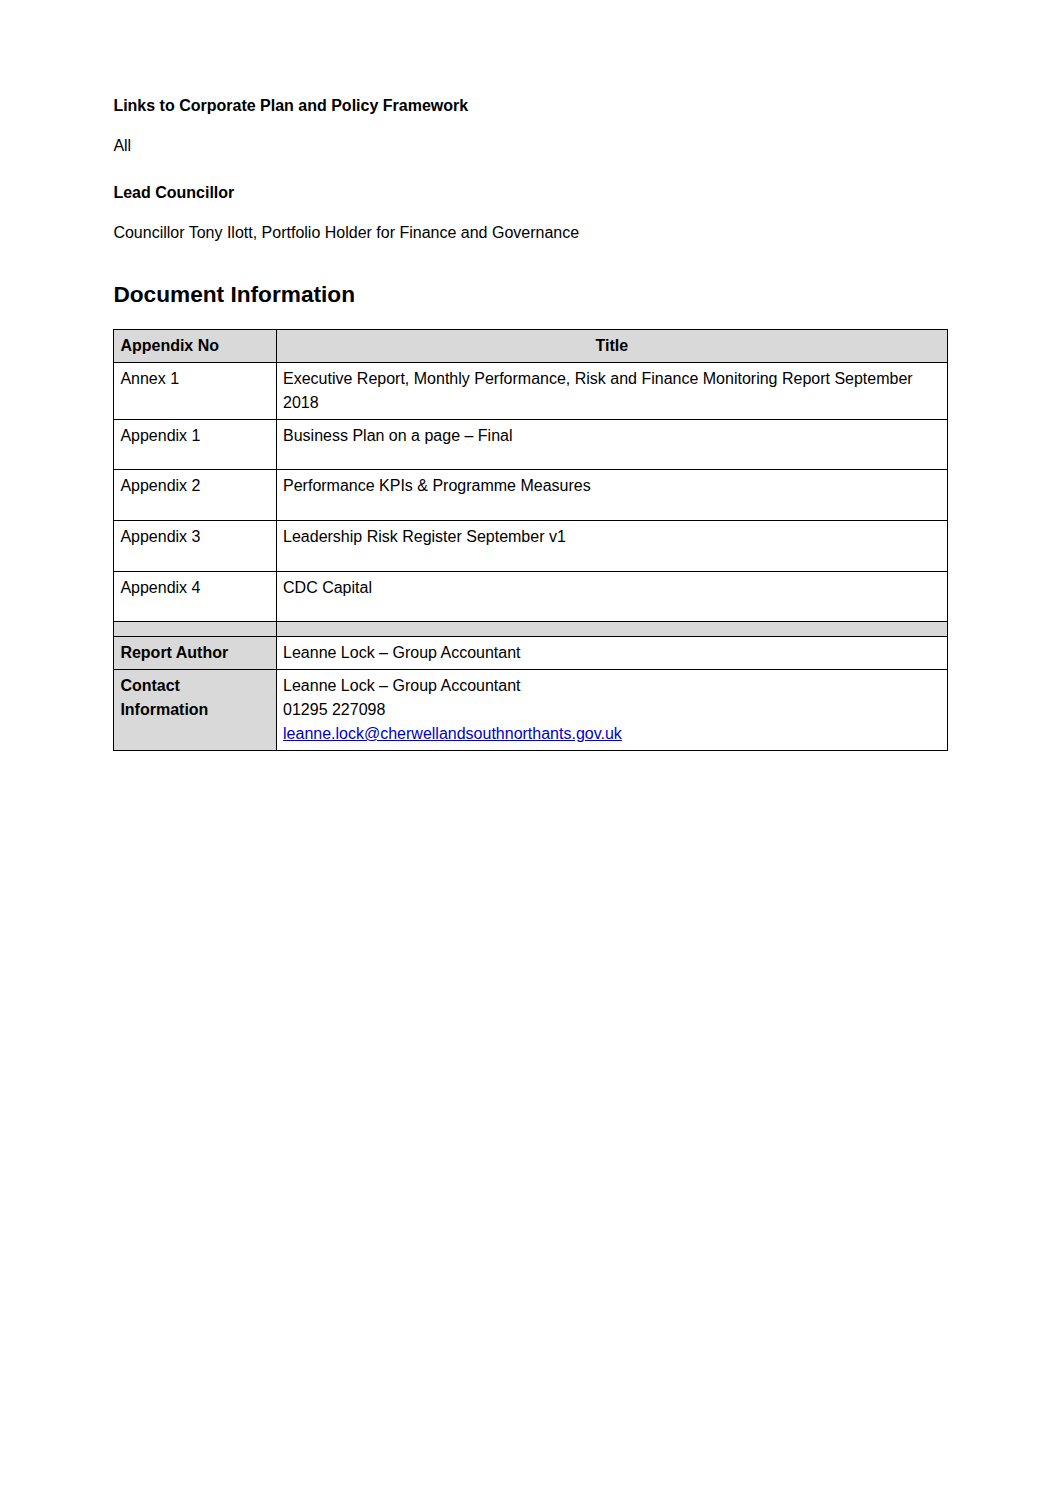Links to Corporate Plan and Policy Framework
All
Lead Councillor
Councillor Tony Ilott, Portfolio Holder for Finance and Governance
Document Information
| Appendix No | Title |
| --- | --- |
| Annex 1 | Executive Report, Monthly Performance, Risk and Finance Monitoring Report September 2018 |
| Appendix 1 | Business Plan on a page – Final |
| Appendix 2 | Performance KPIs & Programme Measures |
| Appendix 3 | Leadership Risk Register September v1 |
| Appendix 4 | CDC Capital |
| Report Author | Leanne Lock – Group Accountant |
| Contact Information | Leanne Lock – Group Accountant 01295 227098 leanne.lock@cherwellandsouthnorthants.gov.uk |